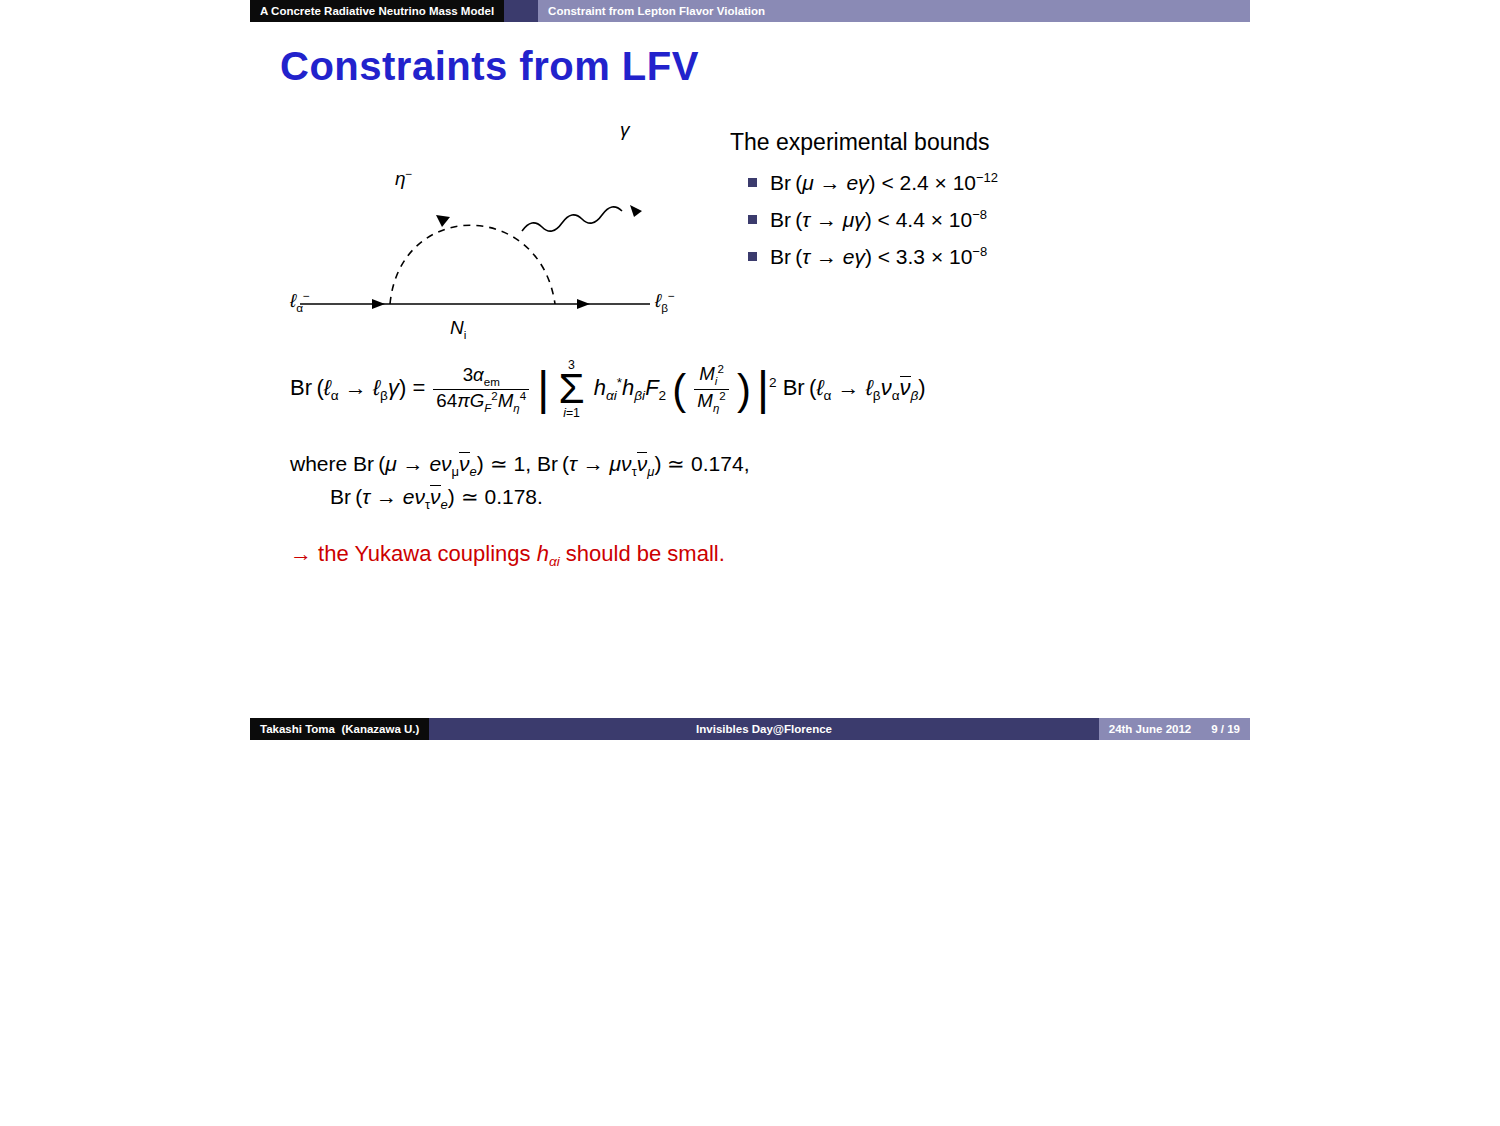A Concrete Radiative Neutrino Mass Model
Constraint from Lepton Flavor Violation
Constraints from LFV
γ η− ℓα− ℓβ− Ni
The experimental bounds
Br (μ → eγ) < 2.4 × 10−12
Br (τ → μγ) < 4.4 × 10−8
Br (τ → eγ) < 3.3 × 10−8
Br (ℓα → ℓβγ) = 3αem 64πGF2Mη4 | 3 Σ i=1 hαi*hβiF2 ( Mi2 Mη2 ) |2 Br (ℓα → ℓβνα νβ)
where Br (μ → eνμ νe) ≃ 1, Br (τ → μντ νμ) ≃ 0.174,
Br (τ → eντ νe) ≃ 0.178.
→ the Yukawa couplings hαi should be small.
Takashi Toma (Kanazawa U.)
Invisibles Day@Florence
24th June 2012
9 / 19